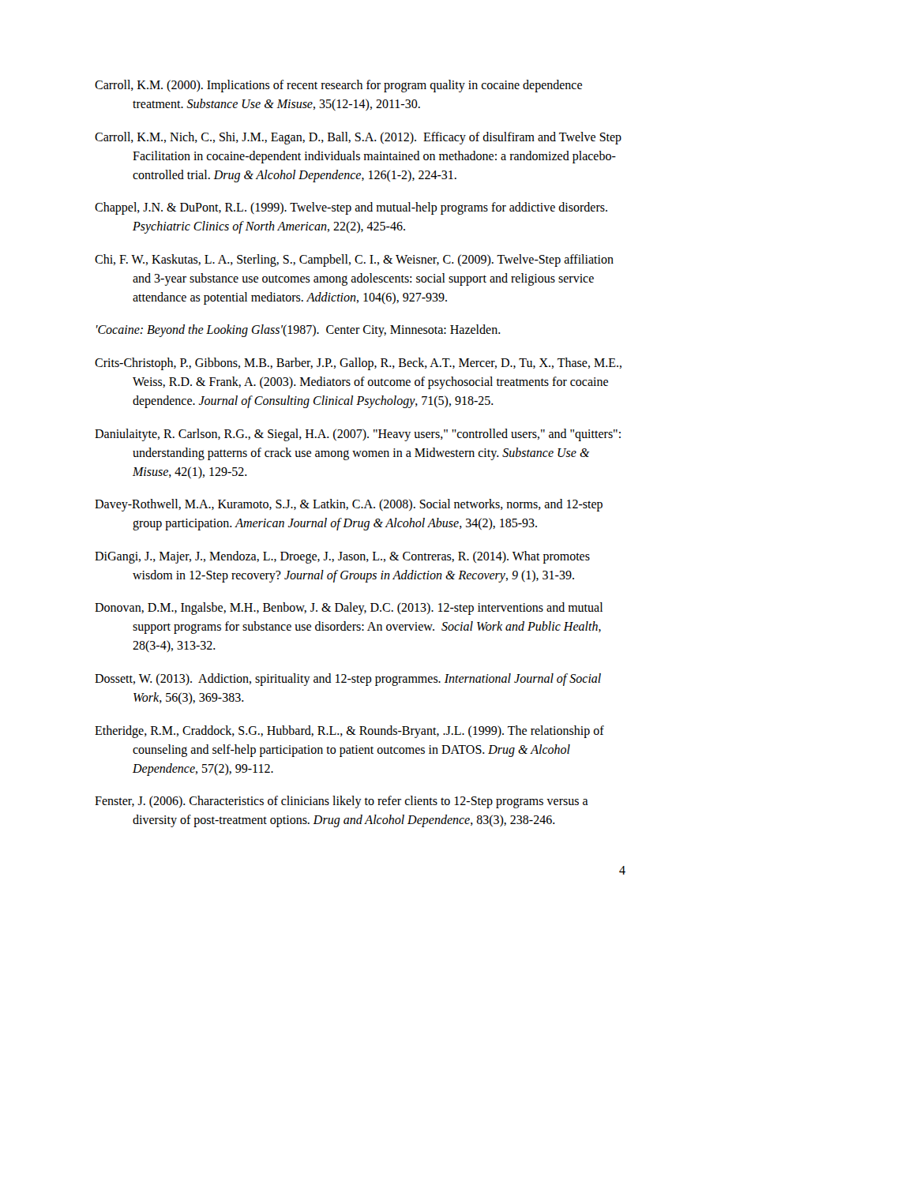Carroll, K.M. (2000). Implications of recent research for program quality in cocaine dependence treatment. Substance Use & Misuse, 35(12-14), 2011-30.
Carroll, K.M., Nich, C., Shi, J.M., Eagan, D., Ball, S.A. (2012). Efficacy of disulfiram and Twelve Step Facilitation in cocaine-dependent individuals maintained on methadone: a randomized placebo-controlled trial. Drug & Alcohol Dependence, 126(1-2), 224-31.
Chappel, J.N. & DuPont, R.L. (1999). Twelve-step and mutual-help programs for addictive disorders. Psychiatric Clinics of North American, 22(2), 425-46.
Chi, F. W., Kaskutas, L. A., Sterling, S., Campbell, C. I., & Weisner, C. (2009). Twelve-Step affiliation and 3-year substance use outcomes among adolescents: social support and religious service attendance as potential mediators. Addiction, 104(6), 927-939.
'Cocaine: Beyond the Looking Glass'(1987). Center City, Minnesota: Hazelden.
Crits-Christoph, P., Gibbons, M.B., Barber, J.P., Gallop, R., Beck, A.T., Mercer, D., Tu, X., Thase, M.E., Weiss, R.D. & Frank, A. (2003). Mediators of outcome of psychosocial treatments for cocaine dependence. Journal of Consulting Clinical Psychology, 71(5), 918-25.
Daniulaityte, R. Carlson, R.G., & Siegal, H.A. (2007). "Heavy users," "controlled users," and "quitters": understanding patterns of crack use among women in a Midwestern city. Substance Use & Misuse, 42(1), 129-52.
Davey-Rothwell, M.A., Kuramoto, S.J., & Latkin, C.A. (2008). Social networks, norms, and 12-step group participation. American Journal of Drug & Alcohol Abuse, 34(2), 185-93.
DiGangi, J., Majer, J., Mendoza, L., Droege, J., Jason, L., & Contreras, R. (2014). What promotes wisdom in 12-Step recovery? Journal of Groups in Addiction & Recovery, 9 (1), 31-39.
Donovan, D.M., Ingalsbe, M.H., Benbow, J. & Daley, D.C. (2013). 12-step interventions and mutual support programs for substance use disorders: An overview. Social Work and Public Health, 28(3-4), 313-32.
Dossett, W. (2013). Addiction, spirituality and 12-step programmes. International Journal of Social Work, 56(3), 369-383.
Etheridge, R.M., Craddock, S.G., Hubbard, R.L., & Rounds-Bryant, .J.L. (1999). The relationship of counseling and self-help participation to patient outcomes in DATOS. Drug & Alcohol Dependence, 57(2), 99-112.
Fenster, J. (2006). Characteristics of clinicians likely to refer clients to 12-Step programs versus a diversity of post-treatment options. Drug and Alcohol Dependence, 83(3), 238-246.
4